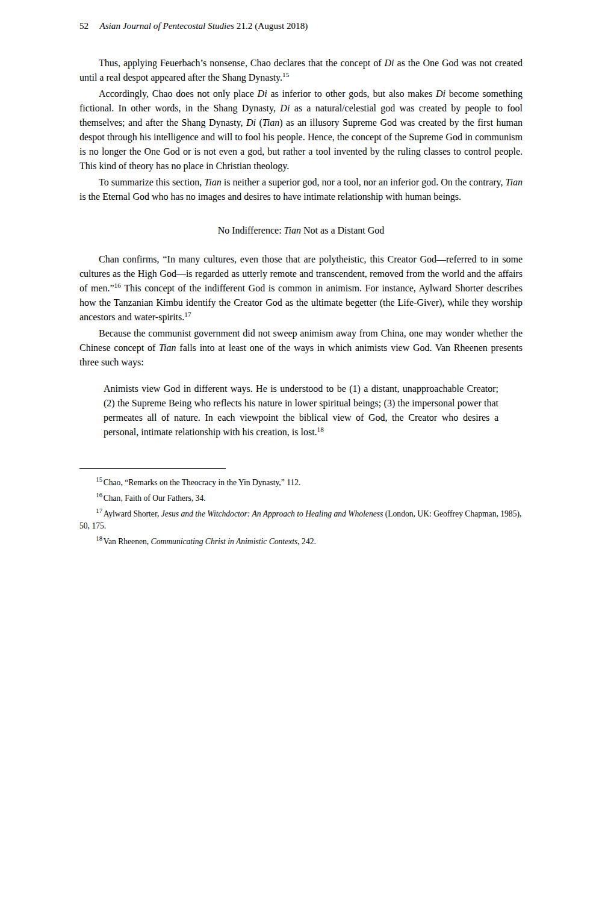52 Asian Journal of Pentecostal Studies 21.2 (August 2018)
Thus, applying Feuerbach’s nonsense, Chao declares that the concept of Di as the One God was not created until a real despot appeared after the Shang Dynasty.15
Accordingly, Chao does not only place Di as inferior to other gods, but also makes Di become something fictional. In other words, in the Shang Dynasty, Di as a natural/celestial god was created by people to fool themselves; and after the Shang Dynasty, Di (Tian) as an illusory Supreme God was created by the first human despot through his intelligence and will to fool his people. Hence, the concept of the Supreme God in communism is no longer the One God or is not even a god, but rather a tool invented by the ruling classes to control people. This kind of theory has no place in Christian theology.
To summarize this section, Tian is neither a superior god, nor a tool, nor an inferior god. On the contrary, Tian is the Eternal God who has no images and desires to have intimate relationship with human beings.
No Indifference: Tian Not as a Distant God
Chan confirms, “In many cultures, even those that are polytheistic, this Creator God—referred to in some cultures as the High God—is regarded as utterly remote and transcendent, removed from the world and the affairs of men.”16 This concept of the indifferent God is common in animism. For instance, Aylward Shorter describes how the Tanzanian Kimbu identify the Creator God as the ultimate begetter (the Life-Giver), while they worship ancestors and water-spirits.17
Because the communist government did not sweep animism away from China, one may wonder whether the Chinese concept of Tian falls into at least one of the ways in which animists view God. Van Rheenen presents three such ways:
Animists view God in different ways. He is understood to be (1) a distant, unapproachable Creator; (2) the Supreme Being who reflects his nature in lower spiritual beings; (3) the impersonal power that permeates all of nature. In each viewpoint the biblical view of God, the Creator who desires a personal, intimate relationship with his creation, is lost.18
15 Chao, “Remarks on the Theocracy in the Yin Dynasty,” 112.
16 Chan, Faith of Our Fathers, 34.
17 Aylward Shorter, Jesus and the Witchdoctor: An Approach to Healing and Wholeness (London, UK: Geoffrey Chapman, 1985), 50, 175.
18 Van Rheenen, Communicating Christ in Animistic Contexts, 242.